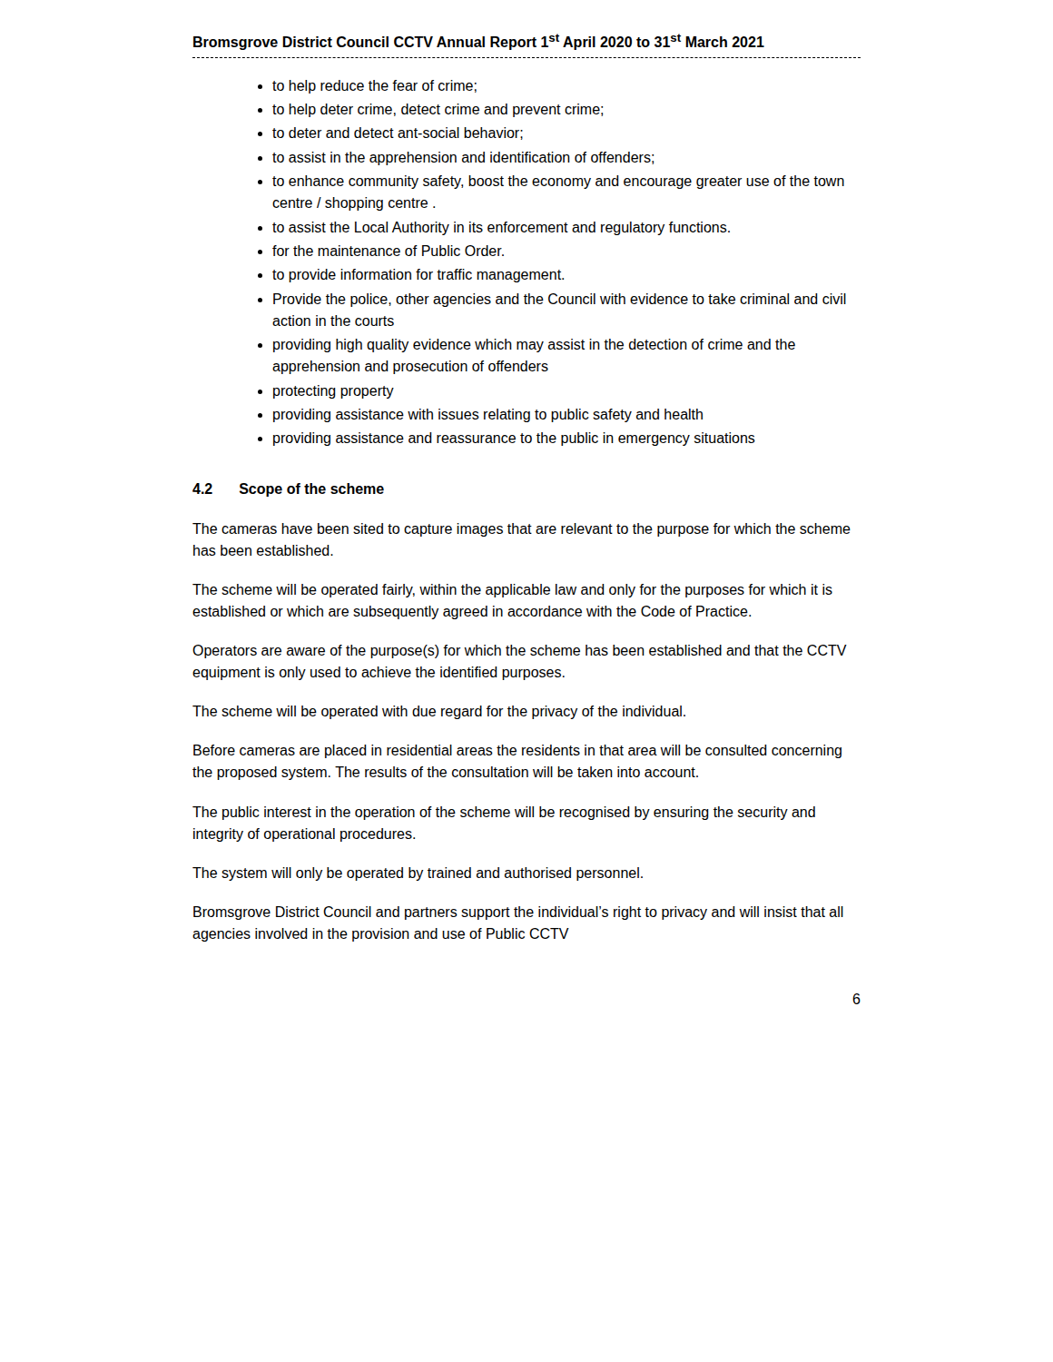Bromsgrove District Council CCTV Annual Report 1st April 2020 to 31st March 2021
to help reduce the fear of crime;
to help deter crime, detect crime and prevent crime;
to deter and detect ant-social behavior;
to assist in the apprehension and identification of offenders;
to enhance community safety, boost the economy and encourage greater use of the town centre / shopping centre .
to assist the Local Authority in its enforcement and regulatory functions.
for the maintenance of Public Order.
to provide information for traffic management.
Provide the police, other agencies and the Council with evidence to take criminal and civil action in the courts
providing high quality evidence which may assist in the detection of crime and the apprehension and prosecution of offenders
protecting property
providing assistance with issues relating to public safety and health
providing assistance and reassurance to the public in emergency situations
4.2 Scope of the scheme
The cameras have been sited to capture images that are relevant to the purpose for which the scheme has been established.
The scheme will be operated fairly, within the applicable law and only for the purposes for which it is established or which are subsequently agreed in accordance with the Code of Practice.
Operators are aware of the purpose(s) for which the scheme has been established and that the CCTV equipment is only used to achieve the identified purposes.
The scheme will be operated with due regard for the privacy of the individual.
Before cameras are placed in residential areas the residents in that area will be consulted concerning the proposed system. The results of the consultation will be taken into account.
The public interest in the operation of the scheme will be recognised by ensuring the security and integrity of operational procedures.
The system will only be operated by trained and authorised personnel.
Bromsgrove District Council and partners support the individual’s right to privacy and will insist that all agencies involved in the provision and use of Public CCTV
6